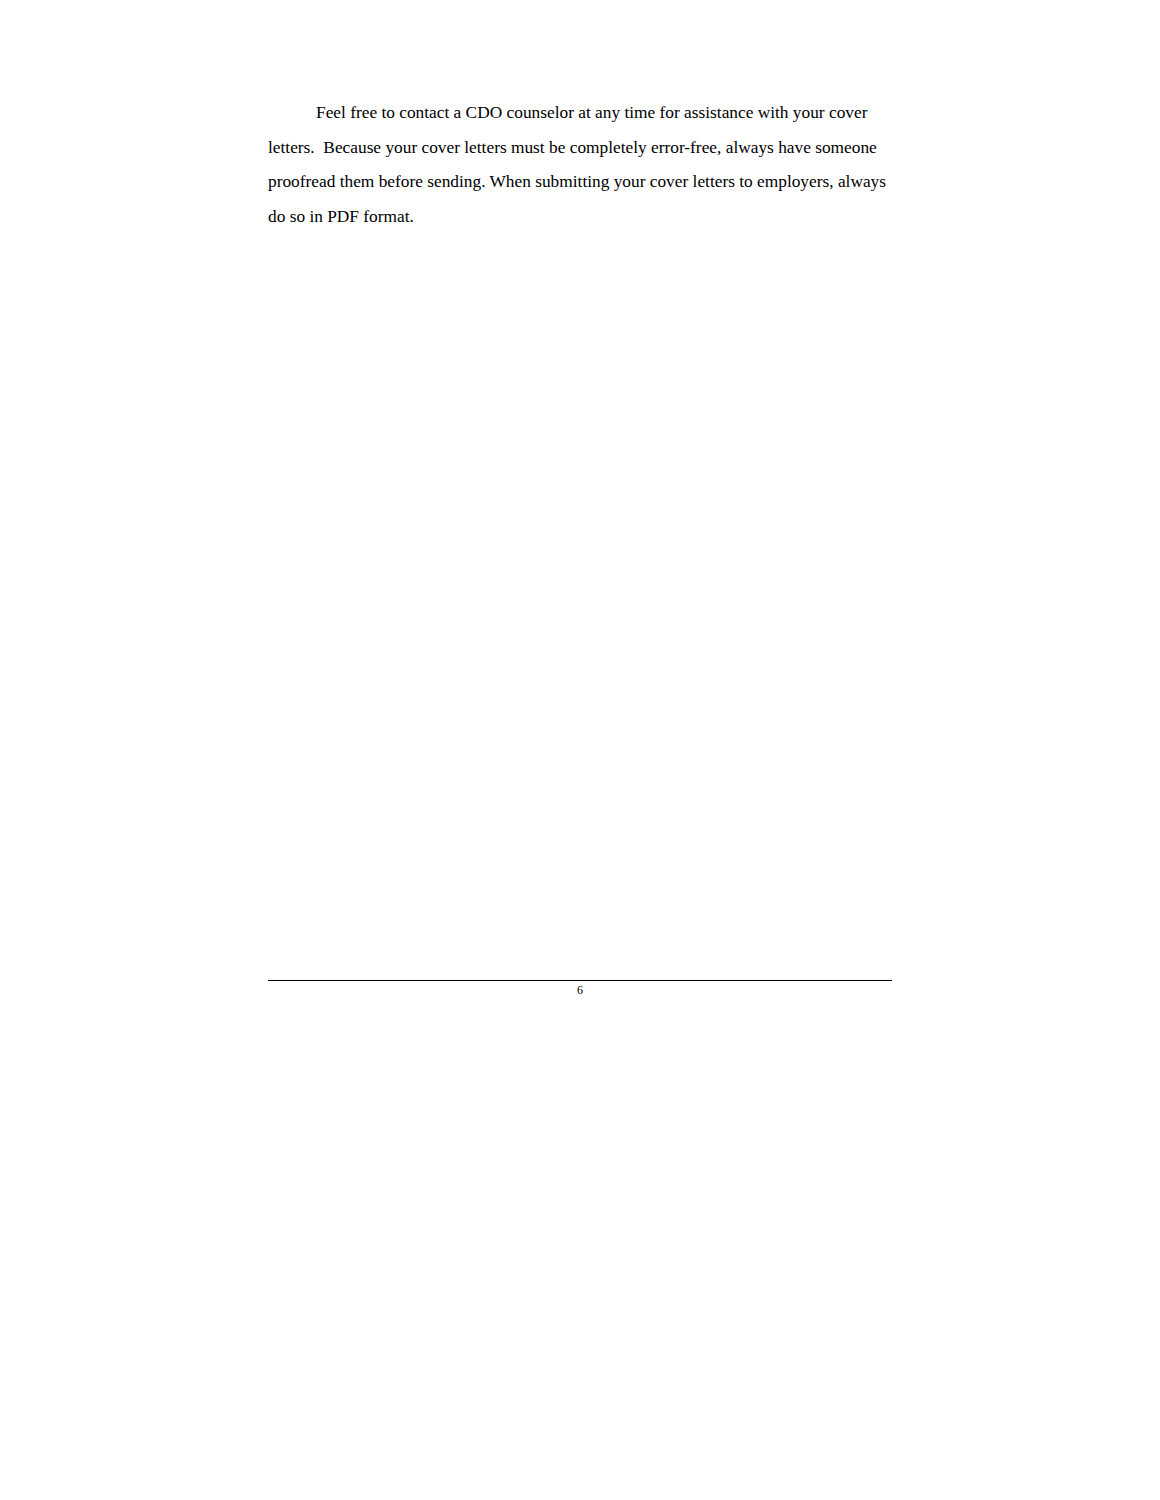Feel free to contact a CDO counselor at any time for assistance with your cover letters. Because your cover letters must be completely error-free, always have someone proofread them before sending. When submitting your cover letters to employers, always do so in PDF format.
6